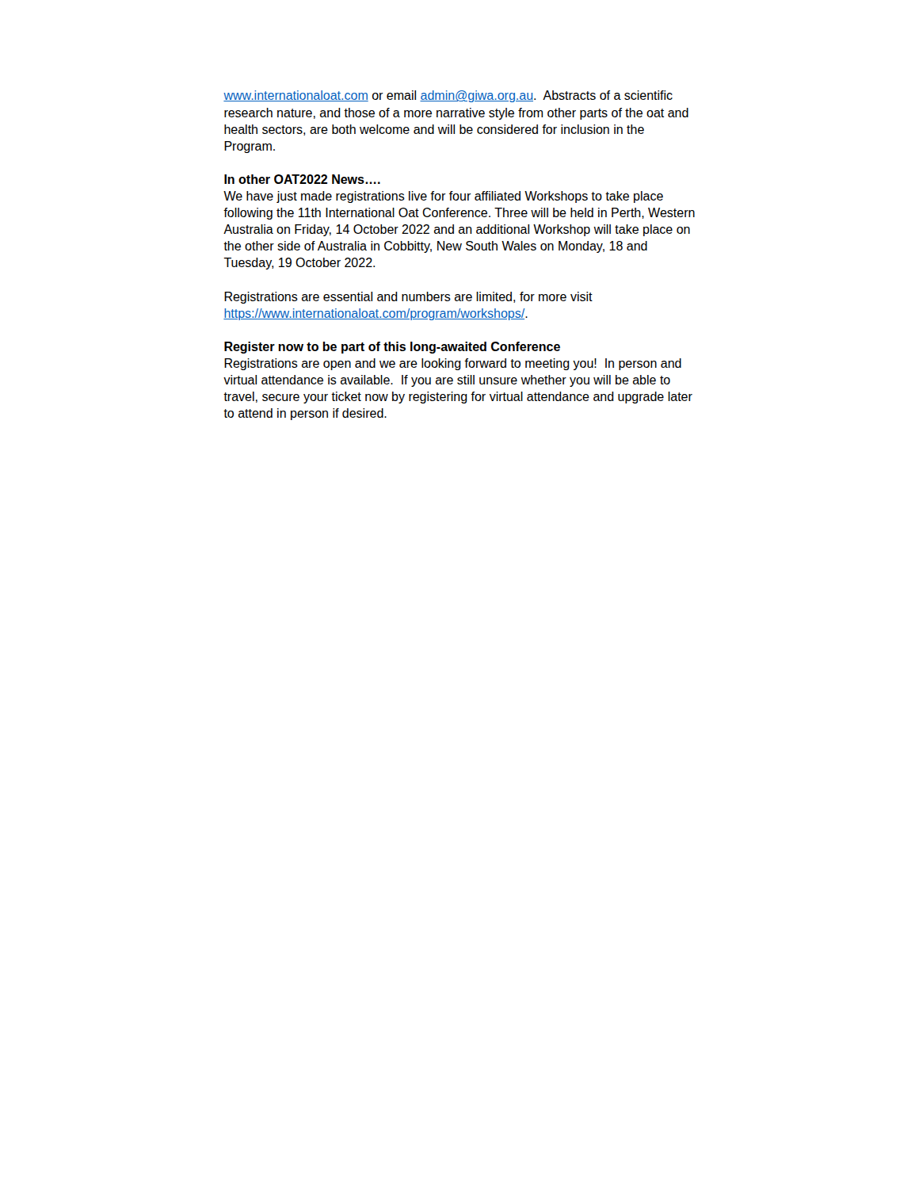www.internationaloat.com or email admin@giwa.org.au. Abstracts of a scientific research nature, and those of a more narrative style from other parts of the oat and health sectors, are both welcome and will be considered for inclusion in the Program.
In other OAT2022 News….
We have just made registrations live for four affiliated Workshops to take place following the 11th International Oat Conference. Three will be held in Perth, Western Australia on Friday, 14 October 2022 and an additional Workshop will take place on the other side of Australia in Cobbitty, New South Wales on Monday, 18 and Tuesday, 19 October 2022.
Registrations are essential and numbers are limited, for more visit https://www.internationaloat.com/program/workshops/.
Register now to be part of this long-awaited Conference
Registrations are open and we are looking forward to meeting you! In person and virtual attendance is available. If you are still unsure whether you will be able to travel, secure your ticket now by registering for virtual attendance and upgrade later to attend in person if desired.